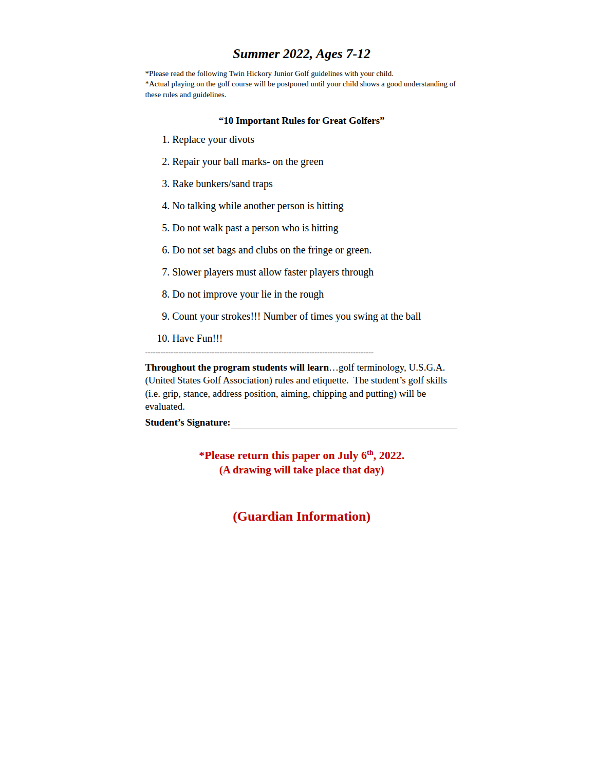Summer 2022, Ages 7-12
*Please read the following Twin Hickory Junior Golf guidelines with your child.
*Actual playing on the golf course will be postponed until your child shows a good understanding of these rules and guidelines.
“10 Important Rules for Great Golfers”
Replace your divots
Repair your ball marks- on the green
Rake bunkers/sand traps
No talking while another person is hitting
Do not walk past a person who is hitting
Do not set bags and clubs on the fringe or green.
Slower players must allow faster players through
Do not improve your lie in the rough
Count your strokes!!! Number of times you swing at the ball
Have Fun!!!
-----------------------------------------------------------------------------------------
Throughout the program students will learn…golf terminology, U.S.G.A. (United States Golf Association) rules and etiquette. The student’s golf skills (i.e. grip, stance, address position, aiming, chipping and putting) will be evaluated.
Student’s Signature:
*Please return this paper on July 6th, 2022. (A drawing will take place that day)
(Guardian Information)